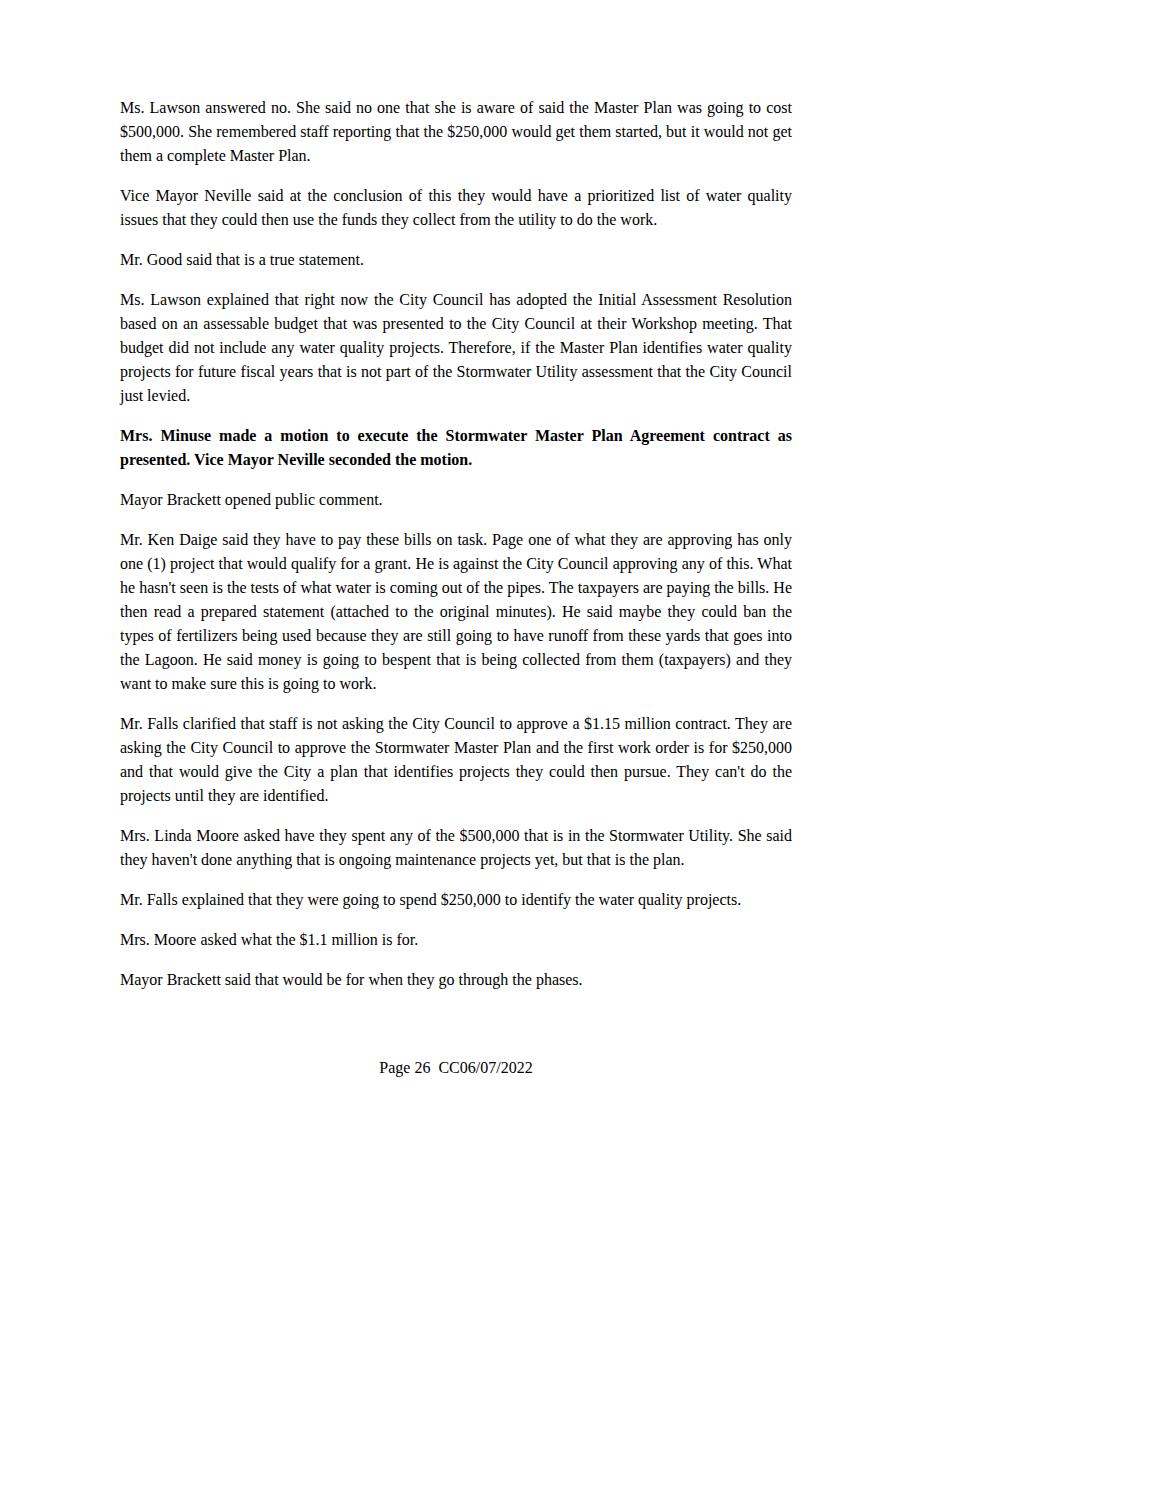Ms. Lawson answered no. She said no one that she is aware of said the Master Plan was going to cost $500,000. She remembered staff reporting that the $250,000 would get them started, but it would not get them a complete Master Plan.
Vice Mayor Neville said at the conclusion of this they would have a prioritized list of water quality issues that they could then use the funds they collect from the utility to do the work.
Mr. Good said that is a true statement.
Ms. Lawson explained that right now the City Council has adopted the Initial Assessment Resolution based on an assessable budget that was presented to the City Council at their Workshop meeting. That budget did not include any water quality projects. Therefore, if the Master Plan identifies water quality projects for future fiscal years that is not part of the Stormwater Utility assessment that the City Council just levied.
Mrs. Minuse made a motion to execute the Stormwater Master Plan Agreement contract as presented. Vice Mayor Neville seconded the motion.
Mayor Brackett opened public comment.
Mr. Ken Daige said they have to pay these bills on task. Page one of what they are approving has only one (1) project that would qualify for a grant. He is against the City Council approving any of this. What he hasn't seen is the tests of what water is coming out of the pipes. The taxpayers are paying the bills. He then read a prepared statement (attached to the original minutes). He said maybe they could ban the types of fertilizers being used because they are still going to have runoff from these yards that goes into the Lagoon. He said money is going to bespent that is being collected from them (taxpayers) and they want to make sure this is going to work.
Mr. Falls clarified that staff is not asking the City Council to approve a $1.15 million contract. They are asking the City Council to approve the Stormwater Master Plan and the first work order is for $250,000 and that would give the City a plan that identifies projects they could then pursue. They can't do the projects until they are identified.
Mrs. Linda Moore asked have they spent any of the $500,000 that is in the Stormwater Utility. She said they haven't done anything that is ongoing maintenance projects yet, but that is the plan.
Mr. Falls explained that they were going to spend $250,000 to identify the water quality projects.
Mrs. Moore asked what the $1.1 million is for.
Mayor Brackett said that would be for when they go through the phases.
Page 26 CC06/07/2022